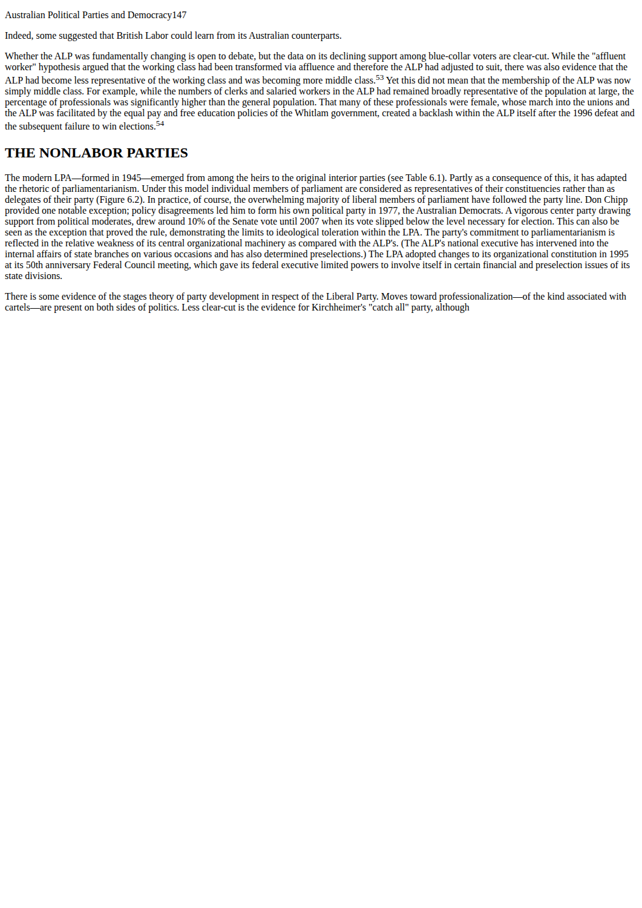Australian Political Parties and Democracy147
Indeed, some suggested that British Labor could learn from its Australian counterparts.
Whether the ALP was fundamentally changing is open to debate, but the data on its declining support among blue-collar voters are clear-cut. While the "affluent worker" hypothesis argued that the working class had been transformed via affluence and therefore the ALP had adjusted to suit, there was also evidence that the ALP had become less representative of the working class and was becoming more middle class.53 Yet this did not mean that the membership of the ALP was now simply middle class. For example, while the numbers of clerks and salaried workers in the ALP had remained broadly representative of the population at large, the percentage of professionals was significantly higher than the general population. That many of these professionals were female, whose march into the unions and the ALP was facilitated by the equal pay and free education policies of the Whitlam government, created a backlash within the ALP itself after the 1996 defeat and the subsequent failure to win elections.54
THE NONLABOR PARTIES
The modern LPA—formed in 1945—emerged from among the heirs to the original interior parties (see Table 6.1). Partly as a consequence of this, it has adapted the rhetoric of parliamentarianism. Under this model individual members of parliament are considered as representatives of their constituencies rather than as delegates of their party (Figure 6.2). In practice, of course, the overwhelming majority of liberal members of parliament have followed the party line. Don Chipp provided one notable exception; policy disagreements led him to form his own political party in 1977, the Australian Democrats. A vigorous center party drawing support from political moderates, drew around 10% of the Senate vote until 2007 when its vote slipped below the level necessary for election. This can also be seen as the exception that proved the rule, demonstrating the limits to ideological toleration within the LPA. The party's commitment to parliamentarianism is reflected in the relative weakness of its central organizational machinery as compared with the ALP's. (The ALP's national executive has intervened into the internal affairs of state branches on various occasions and has also determined preselections.) The LPA adopted changes to its organizational constitution in 1995 at its 50th anniversary Federal Council meeting, which gave its federal executive limited powers to involve itself in certain financial and preselection issues of its state divisions.
There is some evidence of the stages theory of party development in respect of the Liberal Party. Moves toward professionalization—of the kind associated with cartels—are present on both sides of politics. Less clear-cut is the evidence for Kirchheimer's "catch all" party, although